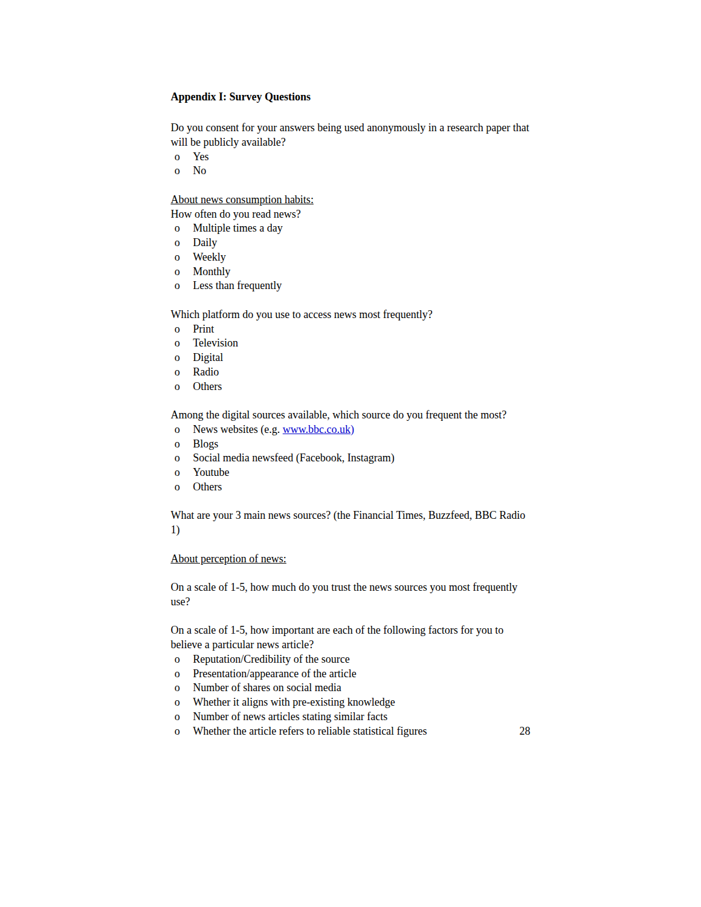Appendix I: Survey Questions
Do you consent for your answers being used anonymously in a research paper that will be publicly available?
Yes
No
About news consumption habits:
How often do you read news?
Multiple times a day
Daily
Weekly
Monthly
Less than frequently
Which platform do you use to access news most frequently?
Print
Television
Digital
Radio
Others
Among the digital sources available, which source do you frequent the most?
News websites (e.g. www.bbc.co.uk)
Blogs
Social media newsfeed (Facebook, Instagram)
Youtube
Others
What are your 3 main news sources? (the Financial Times, Buzzfeed, BBC Radio 1)
About perception of news:
On a scale of 1-5, how much do you trust the news sources you most frequently use?
On a scale of 1-5, how important are each of the following factors for you to believe a particular news article?
Reputation/Credibility of the source
Presentation/appearance of the article
Number of shares on social media
Whether it aligns with pre-existing knowledge
Number of news articles stating similar facts
Whether the article refers to reliable statistical figures
28